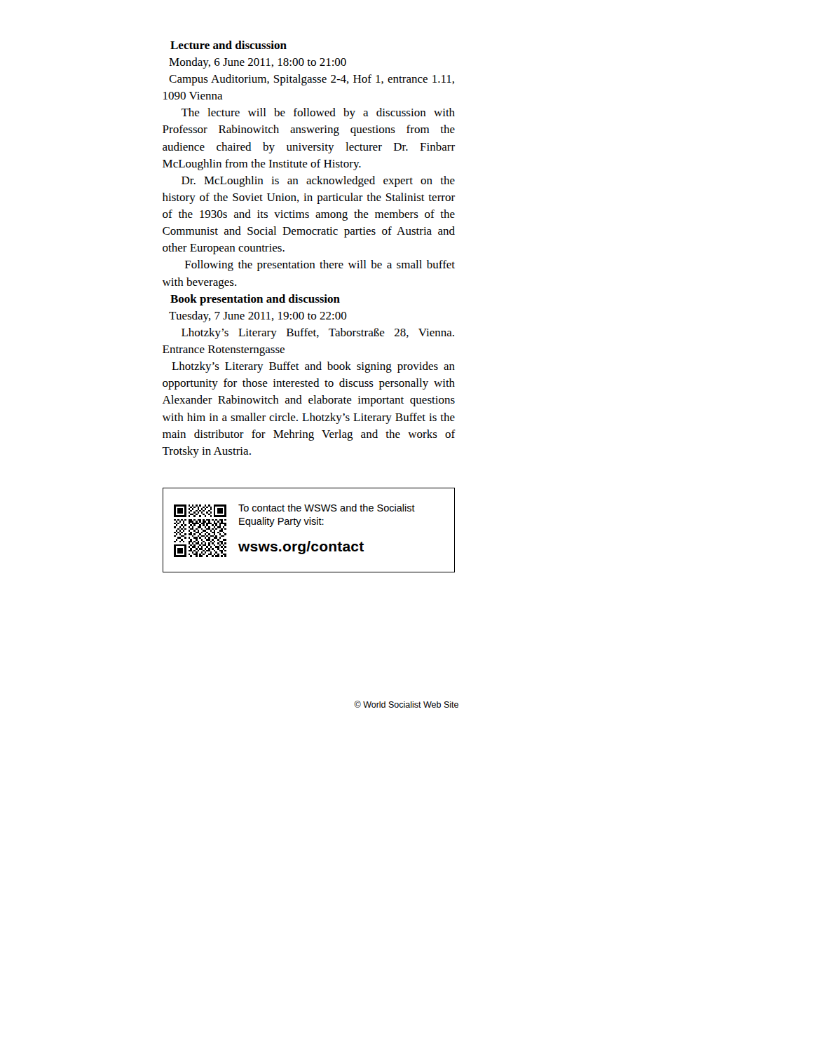Lecture and discussion
Monday, 6 June 2011, 18:00 to 21:00
Campus Auditorium, Spitalgasse 2-4, Hof 1, entrance 1.11, 1090 Vienna
The lecture will be followed by a discussion with Professor Rabinowitch answering questions from the audience chaired by university lecturer Dr. Finbarr McLoughlin from the Institute of History.
Dr. McLoughlin is an acknowledged expert on the history of the Soviet Union, in particular the Stalinist terror of the 1930s and its victims among the members of the Communist and Social Democratic parties of Austria and other European countries.
Following the presentation there will be a small buffet with beverages.
Book presentation and discussion
Tuesday, 7 June 2011, 19:00 to 22:00
Lhotzky’s Literary Buffet, Taborstraße 28, Vienna. Entrance Rotensterngasse
Lhotzky’s Literary Buffet and book signing provides an opportunity for those interested to discuss personally with Alexander Rabinowitch and elaborate important questions with him in a smaller circle. Lhotzky’s Literary Buffet is the main distributor for Mehring Verlag and the works of Trotsky in Austria.
To contact the WSWS and the Socialist Equality Party visit: wsws.org/contact
© World Socialist Web Site